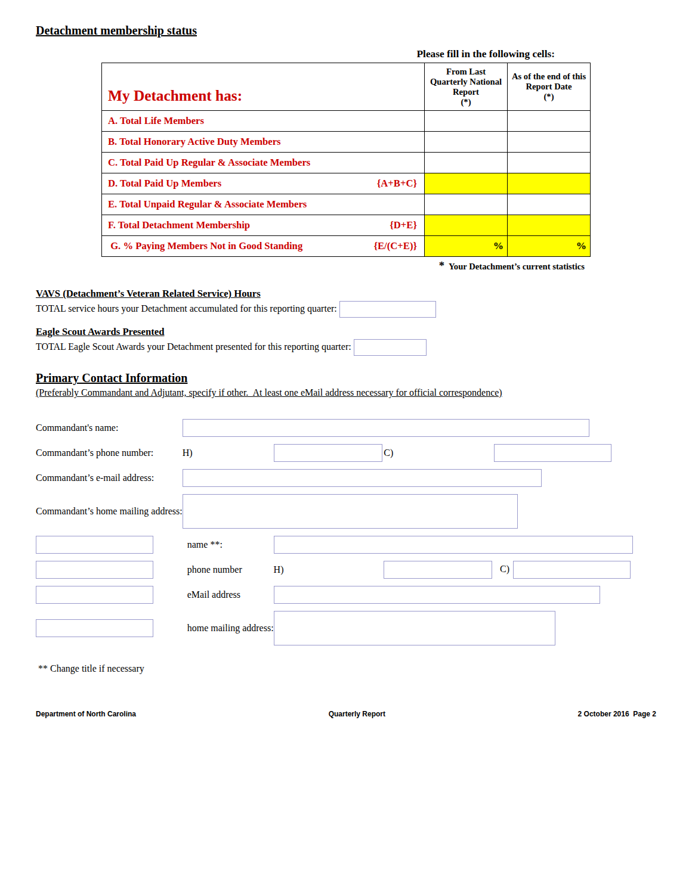Detachment membership status
Please fill in the following cells:
| My Detachment has: | From Last Quarterly National Report (*) | As of the end of this Report Date (*) |
| A. Total Life Members | | |
| B. Total Honorary Active Duty Members | | |
| C. Total Paid Up Regular & Associate Members | | |
| D. Total Paid Up Members {A+B+C} | | |
| E. Total Unpaid Regular & Associate Members | | |
| F. Total Detachment Membership {D+E} | | |
| G. % Paying Members Not in Good Standing {E/(C+E)} | % | % |
* Your Detachment’s current statistics
VAVS (Detachment’s Veteran Related Service) Hours
TOTAL service hours your Detachment accumulated for this reporting quarter:
Eagle Scout Awards Presented
TOTAL Eagle Scout Awards your Detachment presented for this reporting quarter:
Primary Contact Information
(Preferably Commandant and Adjutant, specify if other. At least one eMail address necessary for official correspondence)
| Commandant's name: | |
| Commandant’s phone number: | H) | | C) | |
| Commandant’s e-mail address: | |
| Commandant’s home mailing address: | |
| | name **: | |
| | phone number | H) | | C) |
| | eMail address | |
| | home mailing address: | |
** Change title if necessary
Department of North Carolina Quarterly Report 2 October 2016 Page 2